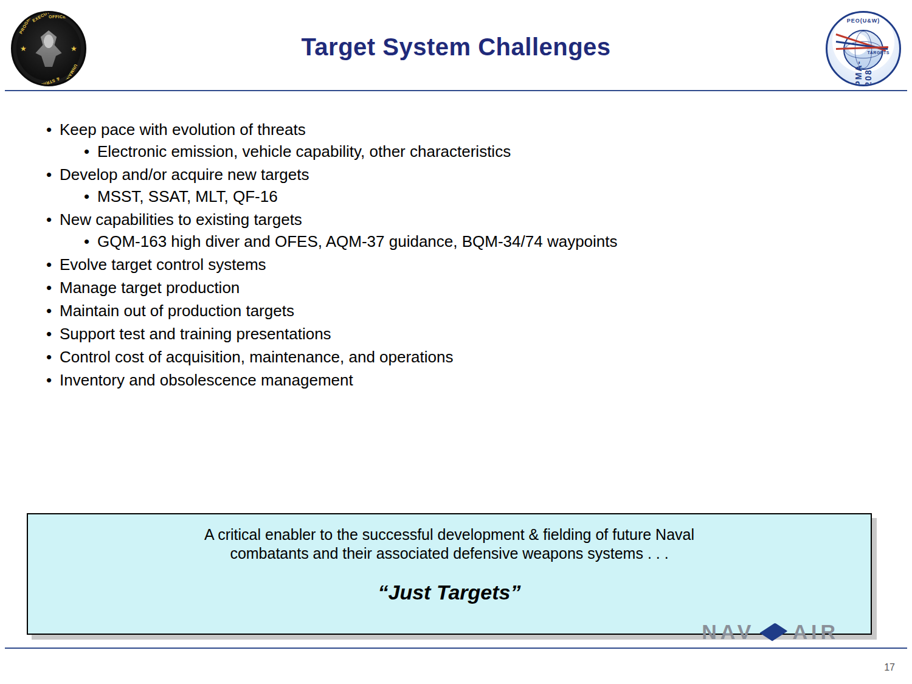PROGRAM EXECUTIVE OFFICE UNMANNED AVIATION & STRIKE WEAPONS
★
★
PEO(U&W)
TARGETS
PMA-208
Target System Challenges
•Keep pace with evolution of threats
•Electronic emission, vehicle capability, other characteristics
•Develop and/or acquire new targets
•MSST, SSAT, MLT, QF-16
•New capabilities to existing targets
•GQM-163 high diver and OFES, AQM-37 guidance, BQM-34/74 waypoints
•Evolve target control systems
•Manage target production
•Maintain out of production targets
•Support test and training presentations
•Control cost of acquisition, maintenance, and operations
•Inventory and obsolescence management
A critical enabler to the successful development & fielding of future Naval
combatants and their associated defensive weapons systems . . .
“Just Targets”
NAV AIR
17